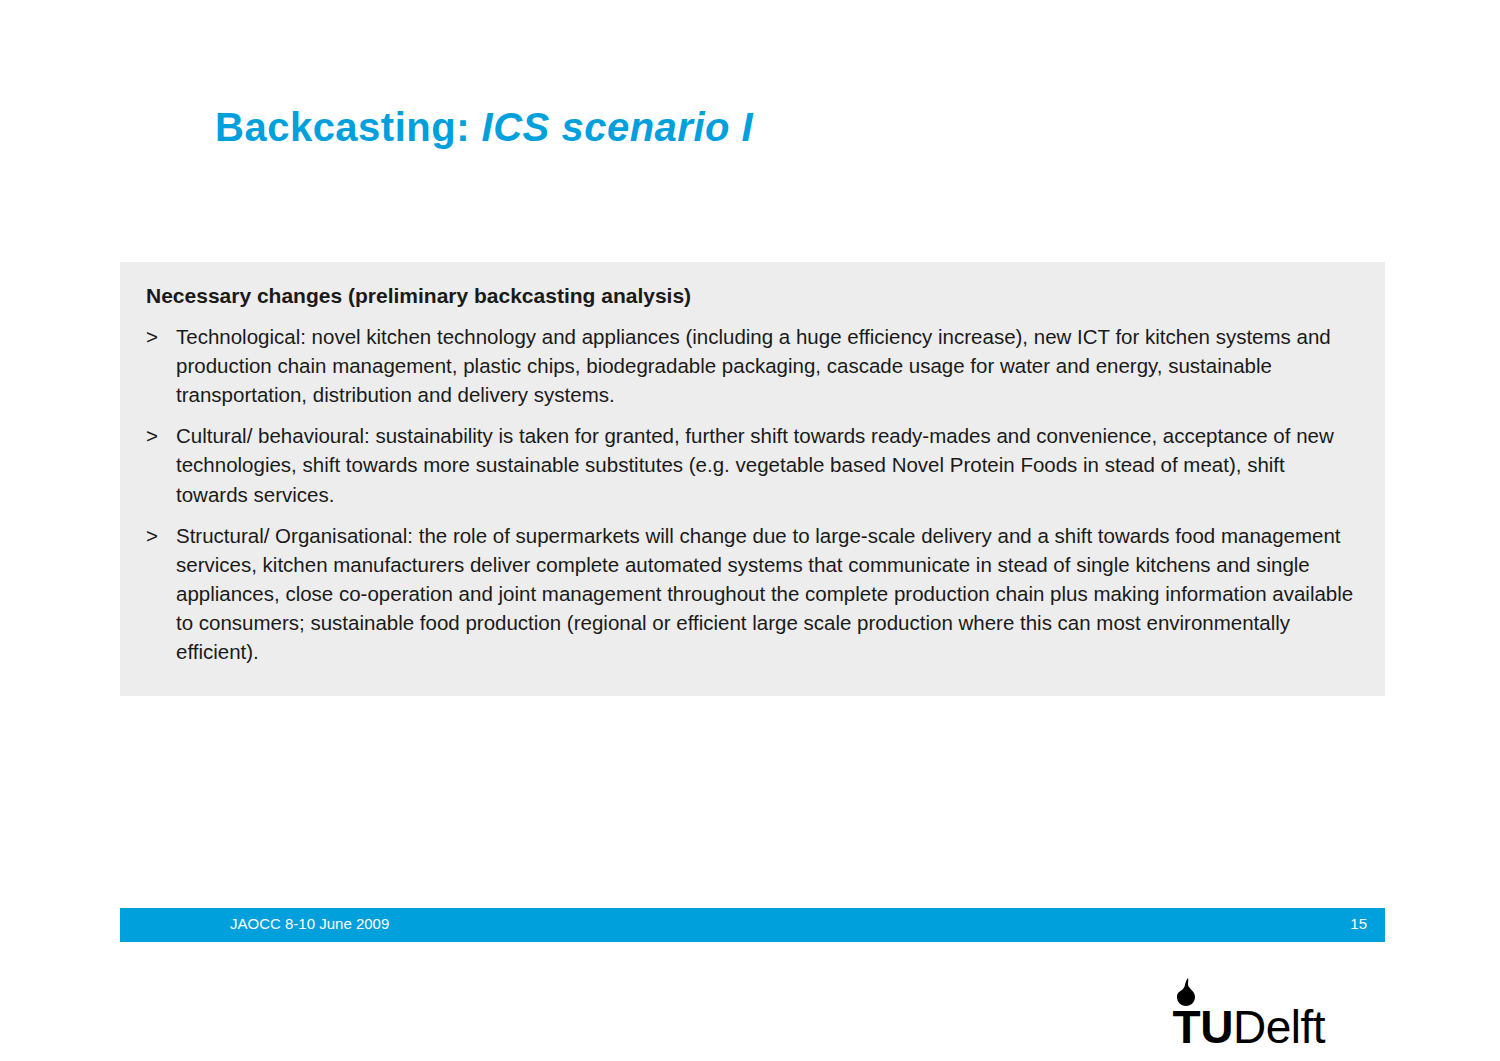Backcasting: ICS scenario I
Necessary changes (preliminary backcasting analysis)
Technological: novel kitchen technology and appliances (including a huge efficiency increase), new ICT for kitchen systems and production chain management, plastic chips, biodegradable packaging, cascade usage for water and energy, sustainable transportation, distribution and delivery systems.
Cultural/ behavioural: sustainability is taken for granted, further shift towards ready-mades and convenience, acceptance of new technologies, shift towards more sustainable substitutes (e.g. vegetable based Novel Protein Foods in stead of meat), shift towards services.
Structural/ Organisational: the role of supermarkets will change due to large-scale delivery and a shift towards food management services, kitchen manufacturers deliver complete automated systems that communicate in stead of single kitchens and single appliances, close co-operation and joint management throughout the complete production chain plus making information available to consumers; sustainable food production (regional or efficient large scale production where this can most environmentally efficient).
JAOCC 8-10 June 2009 15
TU Delft